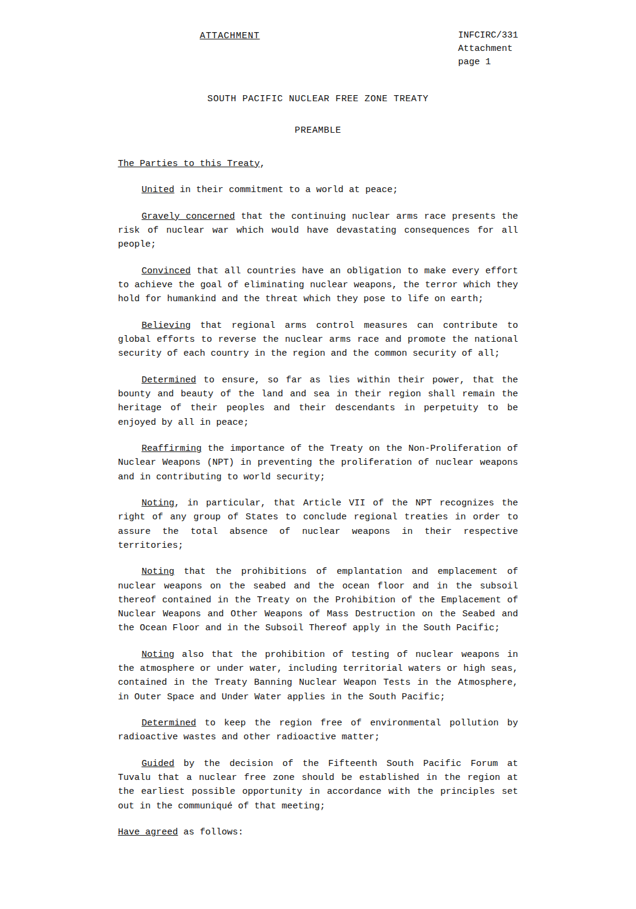ATTACHMENT
INFCIRC/331 Attachment page 1
SOUTH PACIFIC NUCLEAR FREE ZONE TREATY
PREAMBLE
The Parties to this Treaty,
United in their commitment to a world at peace;
Gravely concerned that the continuing nuclear arms race presents the risk of nuclear war which would have devastating consequences for all people;
Convinced that all countries have an obligation to make every effort to achieve the goal of eliminating nuclear weapons, the terror which they hold for humankind and the threat which they pose to life on earth;
Believing that regional arms control measures can contribute to global efforts to reverse the nuclear arms race and promote the national security of each country in the region and the common security of all;
Determined to ensure, so far as lies within their power, that the bounty and beauty of the land and sea in their region shall remain the heritage of their peoples and their descendants in perpetuity to be enjoyed by all in peace;
Reaffirming the importance of the Treaty on the Non-Proliferation of Nuclear Weapons (NPT) in preventing the proliferation of nuclear weapons and in contributing to world security;
Noting, in particular, that Article VII of the NPT recognizes the right of any group of States to conclude regional treaties in order to assure the total absence of nuclear weapons in their respective territories;
Noting that the prohibitions of emplantation and emplacement of nuclear weapons on the seabed and the ocean floor and in the subsoil thereof contained in the Treaty on the Prohibition of the Emplacement of Nuclear Weapons and Other Weapons of Mass Destruction on the Seabed and the Ocean Floor and in the Subsoil Thereof apply in the South Pacific;
Noting also that the prohibition of testing of nuclear weapons in the atmosphere or under water, including territorial waters or high seas, contained in the Treaty Banning Nuclear Weapon Tests in the Atmosphere, in Outer Space and Under Water applies in the South Pacific;
Determined to keep the region free of environmental pollution by radioactive wastes and other radioactive matter;
Guided by the decision of the Fifteenth South Pacific Forum at Tuvalu that a nuclear free zone should be established in the region at the earliest possible opportunity in accordance with the principles set out in the communiqué of that meeting;
Have agreed as follows: